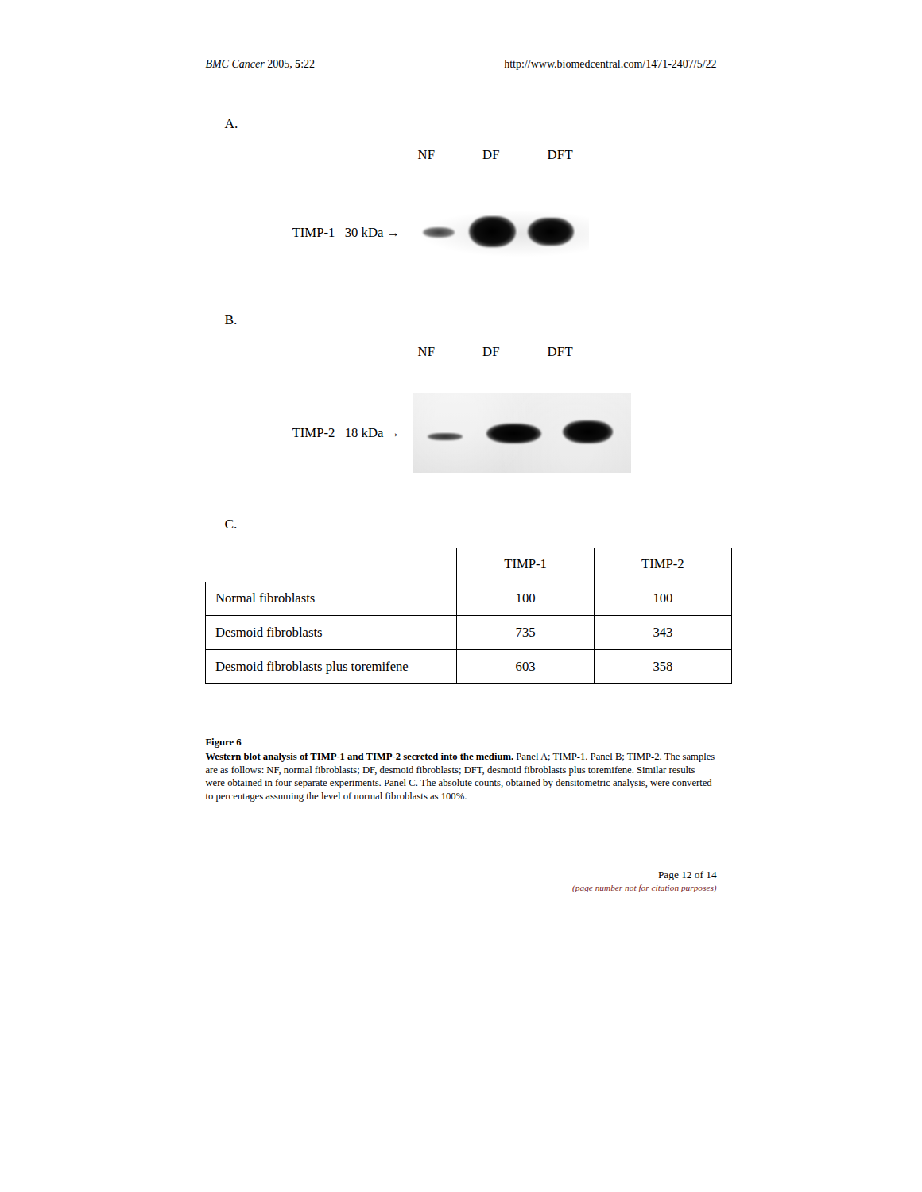BMC Cancer 2005, 5:22
http://www.biomedcentral.com/1471-2407/5/22
A.
NF DF DFT
TIMP-1 30 kDa →
B.
NF DF DFT
TIMP-2 18 kDa →
C.
| | TIMP-1 | TIMP-2 |
| --- | --- | --- |
| Normal fibroblasts | 100 | 100 |
| Desmoid fibroblasts | 735 | 343 |
| Desmoid fibroblasts plus toremifene | 603 | 358 |
Figure 6 Western blot analysis of TIMP-1 and TIMP-2 secreted into the medium. Panel A; TIMP-1. Panel B; TIMP-2. The samples are as follows: NF, normal fibroblasts; DF, desmoid fibroblasts; DFT, desmoid fibroblasts plus toremifene. Similar results were obtained in four separate experiments. Panel C. The absolute counts, obtained by densitometric analysis, were converted to percentages assuming the level of normal fibroblasts as 100%.
Page 12 of 14
(page number not for citation purposes)